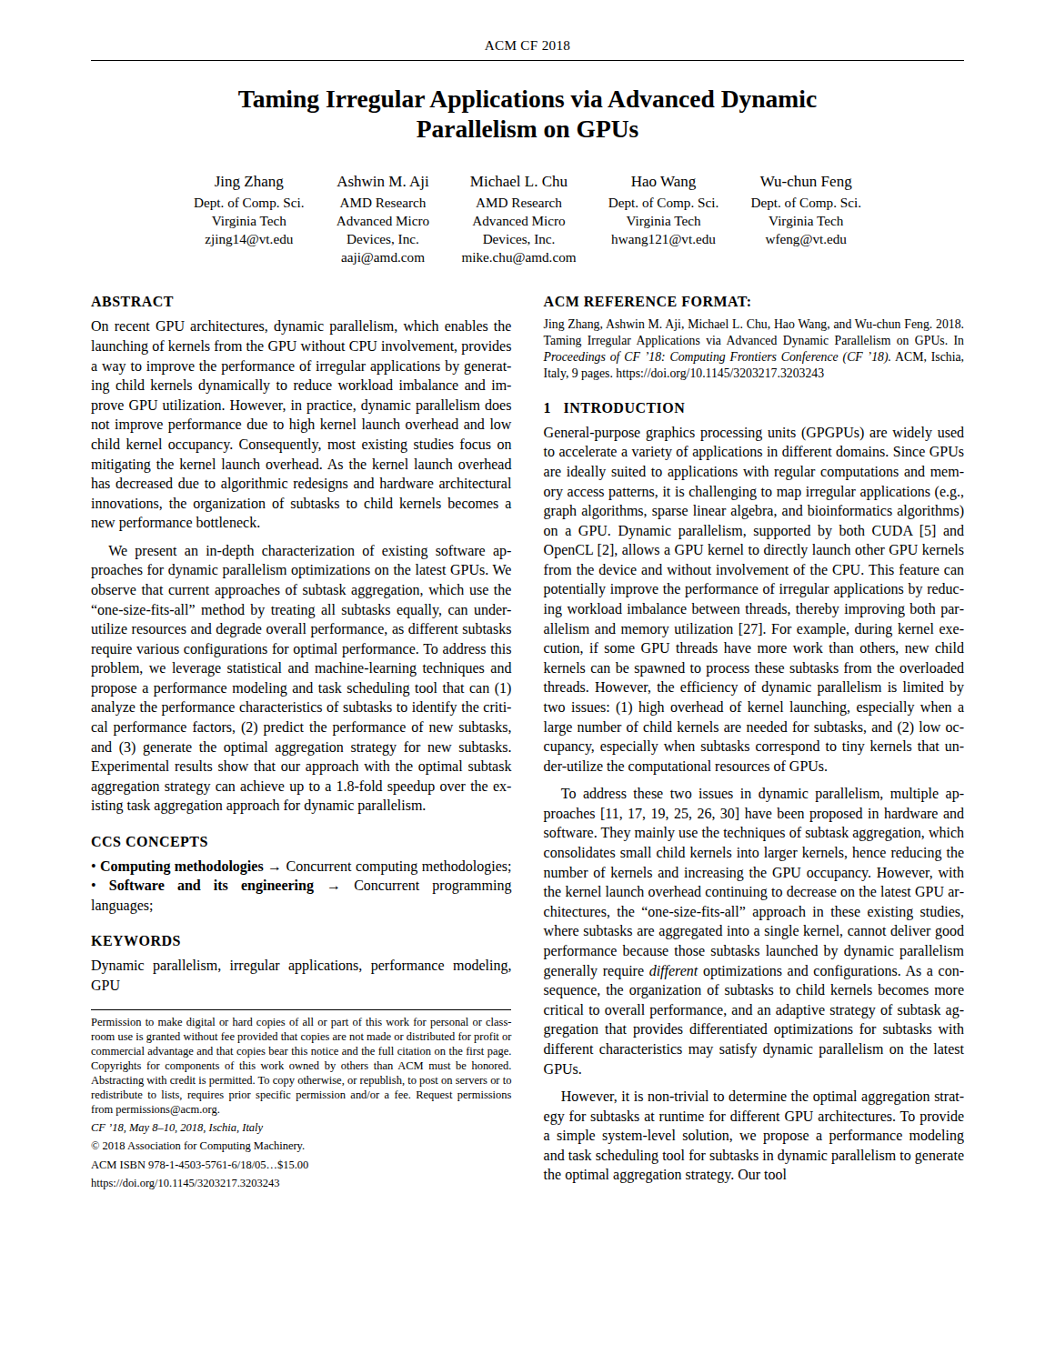ACM CF 2018
Taming Irregular Applications via Advanced Dynamic
Parallelism on GPUs
Jing Zhang Dept. of Comp. Sci. Virginia Tech zjing14@vt.edu
Ashwin M. Aji AMD Research Advanced Micro Devices, Inc. aaji@amd.com
Michael L. Chu AMD Research Advanced Micro Devices, Inc. mike.chu@amd.com
Hao Wang Dept. of Comp. Sci. Virginia Tech hwang121@vt.edu
Wu-chun Feng Dept. of Comp. Sci. Virginia Tech wfeng@vt.edu
Abstract
On recent GPU architectures, dynamic parallelism, which enables the launching of kernels from the GPU without CPU involvement, provides a way to improve the performance of irregular applications by generating child kernels dynamically to reduce workload imbalance and improve GPU utilization. However, in practice, dynamic parallelism does not improve performance due to high kernel launch overhead and low child kernel occupancy. Consequently, most existing studies focus on mitigating the kernel launch overhead. As the kernel launch overhead has decreased due to algorithmic redesigns and hardware architectural innovations, the organization of subtasks to child kernels becomes a new performance bottleneck.
We present an in-depth characterization of existing software approaches for dynamic parallelism optimizations on the latest GPUs. We observe that current approaches of subtask aggregation, which use the “one-size-fits-all” method by treating all subtasks equally, can under-utilize resources and degrade overall performance, as different subtasks require various configurations for optimal performance. To address this problem, we leverage statistical and machine-learning techniques and propose a performance modeling and task scheduling tool that can (1) analyze the performance characteristics of subtasks to identify the critical performance factors, (2) predict the performance of new subtasks, and (3) generate the optimal aggregation strategy for new subtasks. Experimental results show that our approach with the optimal subtask aggregation strategy can achieve up to a 1.8-fold speedup over the existing task aggregation approach for dynamic parallelism.
CCS Concepts
• Computing methodologies → Concurrent computing methodologies; • Software and its engineering → Concurrent programming languages;
Keywords
Dynamic parallelism, irregular applications, performance modeling, GPU
Permission to make digital or hard copies of all or part of this work for personal or classroom use is granted without fee provided that copies are not made or distributed for profit or commercial advantage and that copies bear this notice and the full citation on the first page. Copyrights for components of this work owned by others than ACM must be honored. Abstracting with credit is permitted. To copy otherwise, or republish, to post on servers or to redistribute to lists, requires prior specific permission and/or a fee. Request permissions from permissions@acm.org.
CF ’18, May 8–10, 2018, Ischia, Italy
© 2018 Association for Computing Machinery.
ACM ISBN 978-1-4503-5761-6/18/05…$15.00
https://doi.org/10.1145/3203217.3203243
ACM Reference Format:
Jing Zhang, Ashwin M. Aji, Michael L. Chu, Hao Wang, and Wu-chun Feng. 2018. Taming Irregular Applications via Advanced Dynamic Parallelism on GPUs. In Proceedings of CF ’18: Computing Frontiers Conference (CF ’18). ACM, Ischia, Italy, 9 pages. https://doi.org/10.1145/3203217.3203243
1 Introduction
General-purpose graphics processing units (GPGPUs) are widely used to accelerate a variety of applications in different domains. Since GPUs are ideally suited to applications with regular computations and memory access patterns, it is challenging to map irregular applications (e.g., graph algorithms, sparse linear algebra, and bioinformatics algorithms) on a GPU. Dynamic parallelism, supported by both CUDA [5] and OpenCL [2], allows a GPU kernel to directly launch other GPU kernels from the device and without involvement of the CPU. This feature can potentially improve the performance of irregular applications by reducing workload imbalance between threads, thereby improving both parallelism and memory utilization [27]. For example, during kernel execution, if some GPU threads have more work than others, new child kernels can be spawned to process these subtasks from the overloaded threads. However, the efficiency of dynamic parallelism is limited by two issues: (1) high overhead of kernel launching, especially when a large number of child kernels are needed for subtasks, and (2) low occupancy, especially when subtasks correspond to tiny kernels that under-utilize the computational resources of GPUs.
To address these two issues in dynamic parallelism, multiple approaches [11, 17, 19, 25, 26, 30] have been proposed in hardware and software. They mainly use the techniques of subtask aggregation, which consolidates small child kernels into larger kernels, hence reducing the number of kernels and increasing the GPU occupancy. However, with the kernel launch overhead continuing to decrease on the latest GPU architectures, the “one-size-fits-all” approach in these existing studies, where subtasks are aggregated into a single kernel, cannot deliver good performance because those subtasks launched by dynamic parallelism generally require different optimizations and configurations. As a consequence, the organization of subtasks to child kernels becomes more critical to overall performance, and an adaptive strategy of subtask aggregation that provides differentiated optimizations for subtasks with different characteristics may satisfy dynamic parallelism on the latest GPUs.
However, it is non-trivial to determine the optimal aggregation strategy for subtasks at runtime for different GPU architectures. To provide a simple system-level solution, we propose a performance modeling and task scheduling tool for subtasks in dynamic parallelism to generate the optimal aggregation strategy. Our tool